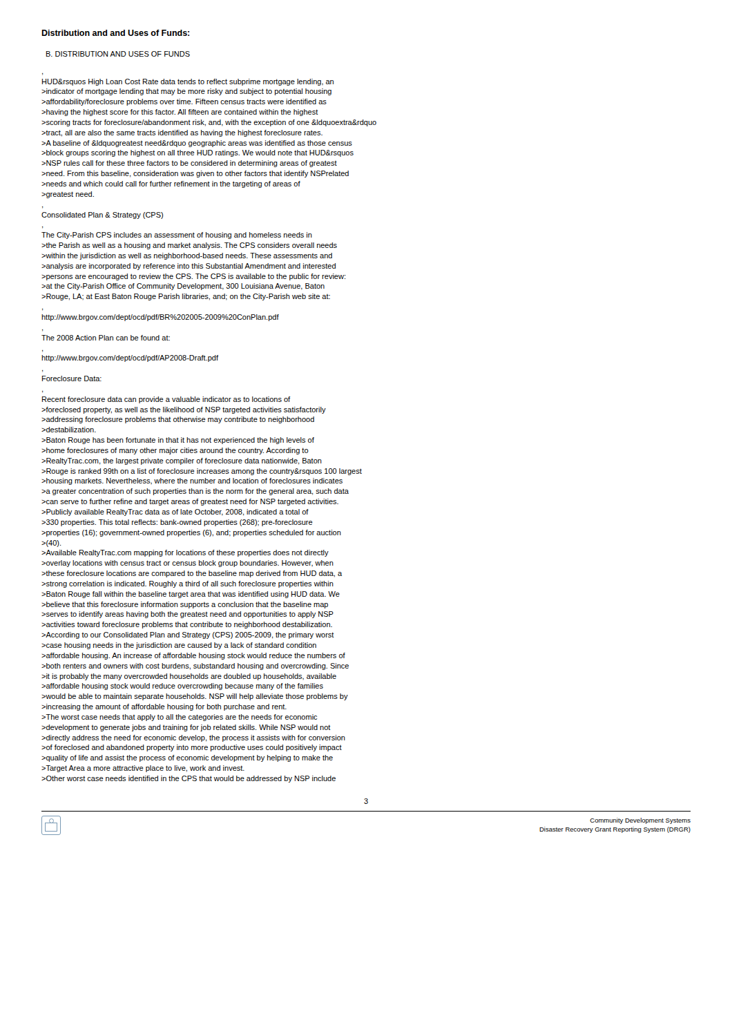Distribution and and Uses of Funds:
B. DISTRIBUTION AND USES OF FUNDS
,
HUD&rsquos High Loan Cost Rate data tends to reflect subprime mortgage lending, an
>indicator of mortgage lending that may be more risky and subject to potential housing
>affordability/foreclosure problems over time. Fifteen census tracts were identified as
>having the highest score for this factor. All fifteen are contained within the highest
>scoring tracts for foreclosure/abandonment risk, and, with the exception of one &ldquoextra&rdquo
>tract, all are also the same tracts identified as having the highest foreclosure rates.
>A baseline of &ldquogreatest need&rdquo geographic areas was identified as those census
>block groups scoring the highest on all three HUD ratings. We would note that HUD&rsquos
>NSP rules call for these three factors to be considered in determining areas of greatest
>need. From this baseline, consideration was given to other factors that identify NSPrelated
>needs and which could call for further refinement in the targeting of areas of
>greatest need.
,
Consolidated Plan & Strategy (CPS)
,
The City-Parish CPS includes an assessment of housing and homeless needs in
>the Parish as well as a housing and market analysis. The CPS considers overall needs
>within the jurisdiction as well as neighborhood-based needs. These assessments and
>analysis are incorporated by reference into this Substantial Amendment and interested
>persons are encouraged to review the CPS. The CPS is available to the public for review:
>at the City-Parish Office of Community Development, 300 Louisiana Avenue, Baton
>Rouge, LA; at East Baton Rouge Parish libraries, and; on the City-Parish web site at:
,
http://www.brgov.com/dept/ocd/pdf/BR%202005-2009%20ConPlan.pdf
,
The 2008 Action Plan can be found at:
,
http://www.brgov.com/dept/ocd/pdf/AP2008-Draft.pdf
,
Foreclosure Data:
,
Recent foreclosure data can provide a valuable indicator as to locations of
>foreclosed property, as well as the likelihood of NSP targeted activities satisfactorily
>addressing foreclosure problems that otherwise may contribute to neighborhood
>destabilization.
>Baton Rouge has been fortunate in that it has not experienced the high levels of
>home foreclosures of many other major cities around the country. According to
>RealtyTrac.com, the largest private compiler of foreclosure data nationwide, Baton
>Rouge is ranked 99th on a list of foreclosure increases among the country&rsquos 100 largest
>housing markets. Nevertheless, where the number and location of foreclosures indicates
>a greater concentration of such properties than is the norm for the general area, such data
>can serve to further refine and target areas of greatest need for NSP targeted activities.
>Publicly available RealtyTrac data as of late October, 2008, indicated a total of
>330 properties. This total reflects: bank-owned properties (268); pre-foreclosure
>properties (16); government-owned properties (6), and; properties scheduled for auction
>(40).
>Available RealtyTrac.com mapping for locations of these properties does not directly
>overlay locations with census tract or census block group boundaries. However, when
>these foreclosure locations are compared to the baseline map derived from HUD data, a
>strong correlation is indicated. Roughly a third of all such foreclosure properties within
>Baton Rouge fall within the baseline target area that was identified using HUD data. We
>believe that this foreclosure information supports a conclusion that the baseline map
>serves to identify areas having both the greatest need and opportunities to apply NSP
>activities toward foreclosure problems that contribute to neighborhood destabilization.
>According to our Consolidated Plan and Strategy (CPS) 2005-2009, the primary worst
>case housing needs in the jurisdiction are caused by a lack of standard condition
>affordable housing. An increase of affordable housing stock would reduce the numbers of
>both renters and owners with cost burdens, substandard housing and overcrowding. Since
>it is probably the many overcrowded households are doubled up households, available
>affordable housing stock would reduce overcrowding because many of the families
>would be able to maintain separate households. NSP will help alleviate those problems by
>increasing the amount of affordable housing for both purchase and rent.
>The worst case needs that apply to all the categories are the needs for economic
>development to generate jobs and training for job related skills. While NSP would not
>directly address the need for economic develop, the process it assists with for conversion
>of foreclosed and abandoned property into more productive uses could positively impact
>quality of life and assist the process of economic development by helping to make the
>Target Area a more attractive place to live, work and invest.
>Other worst case needs identified in the CPS that would be addressed by NSP include
3
Community Development Systems
Disaster Recovery Grant Reporting System (DRGR)